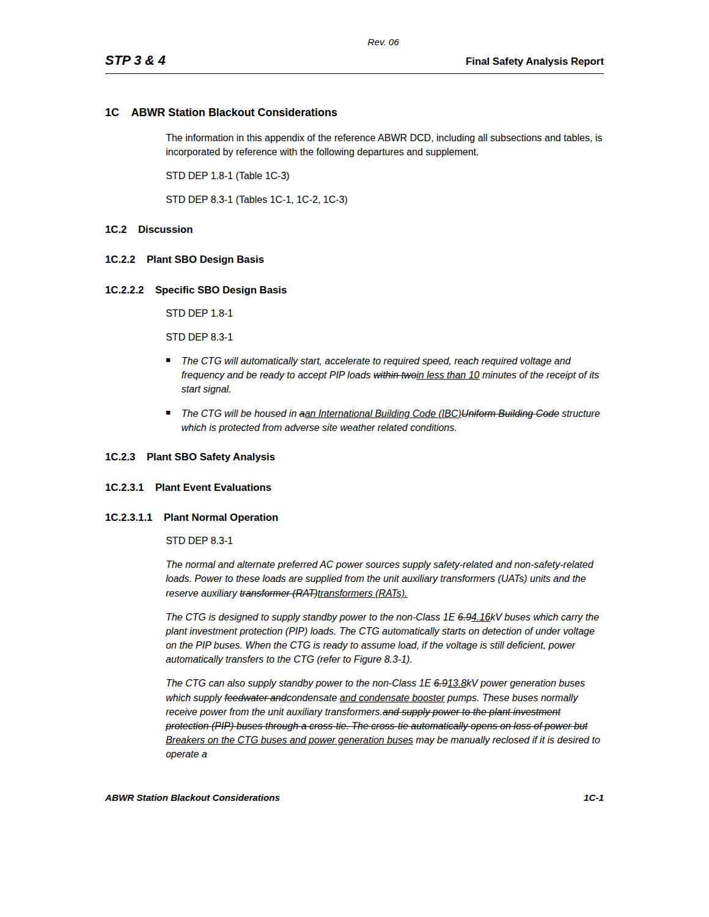Rev. 06
STP 3 & 4 Final Safety Analysis Report
1CABWR Station Blackout Considerations
The information in this appendix of the reference ABWR DCD, including all subsections and tables, is incorporated by reference with the following departures and supplement.
STD DEP 1.8-1 (Table 1C-3)
STD DEP 8.3-1 (Tables 1C-1, 1C-2, 1C-3)
1C.2 Discussion
1C.2.2 Plant SBO Design Basis
1C.2.2.2 Specific SBO Design Basis
STD DEP 1.8-1
STD DEP 8.3-1
The CTG will automatically start, accelerate to required speed, reach required voltage and frequency and be ready to accept PIP loads within twoin less than 10 minutes of the receipt of its start signal.
The CTG will be housed in aan International Building Code (IBC) Uniform Building Code structure which is protected from adverse site weather related conditions.
1C.2.3 Plant SBO Safety Analysis
1C.2.3.1 Plant Event Evaluations
1C.2.3.1.1 Plant Normal Operation
STD DEP 8.3-1
The normal and alternate preferred AC power sources supply safety-related and non-safety-related loads. Power to these loads are supplied from the unit auxiliary transformers (UATs) units and the reserve auxiliary transformer (RAT)transformers (RATs).
The CTG is designed to supply standby power to the non-Class 1E 6.94.16kV buses which carry the plant investment protection (PIP) loads. The CTG automatically starts on detection of under voltage on the PIP buses. When the CTG is ready to assume load, if the voltage is still deficient, power automatically transfers to the CTG (refer to Figure 8.3-1).
The CTG can also supply standby power to the non-Class 1E 6.913.8kV power generation buses which supply feedwater andcondensate and condensate booster pumps. These buses normally receive power from the unit auxiliary transformers.and supply power to the plant investment protection (PIP) buses through a cross-tie. The cross-tie automatically opens on loss of power but Breakers on the CTG buses and power generation buses may be manually reclosed if it is desired to operate a
ABWR Station Blackout Considerations 1C-1